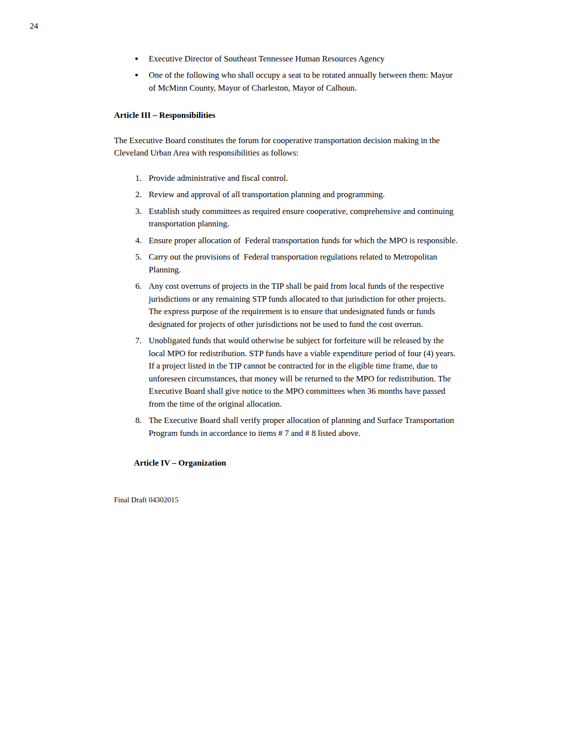24
Executive Director of Southeast Tennessee Human Resources Agency
One of the following who shall occupy a seat to be rotated annually between them: Mayor of McMinn County, Mayor of Charleston, Mayor of Calhoun.
Article III – Responsibilities
The Executive Board constitutes the forum for cooperative transportation decision making in the Cleveland Urban Area with responsibilities as follows:
Provide administrative and fiscal control.
Review and approval of all transportation planning and programming.
Establish study committees as required ensure cooperative, comprehensive and continuing transportation planning.
Ensure proper allocation of Federal transportation funds for which the MPO is responsible.
Carry out the provisions of Federal transportation regulations related to Metropolitan Planning.
Any cost overruns of projects in the TIP shall be paid from local funds of the respective jurisdictions or any remaining STP funds allocated to that jurisdiction for other projects. The express purpose of the requirement is to ensure that undesignated funds or funds designated for projects of other jurisdictions not be used to fund the cost overrun.
Unobligated funds that would otherwise be subject for forfeiture will be released by the local MPO for redistribution. STP funds have a viable expenditure period of four (4) years. If a project listed in the TIP cannot be contracted for in the eligible time frame, due to unforeseen circumstances, that money will be returned to the MPO for redistribution. The Executive Board shall give notice to the MPO committees when 36 months have passed from the time of the original allocation.
The Executive Board shall verify proper allocation of planning and Surface Transportation Program funds in accordance to items # 7 and # 8 listed above.
Article IV – Organization
Final Draft 04302015